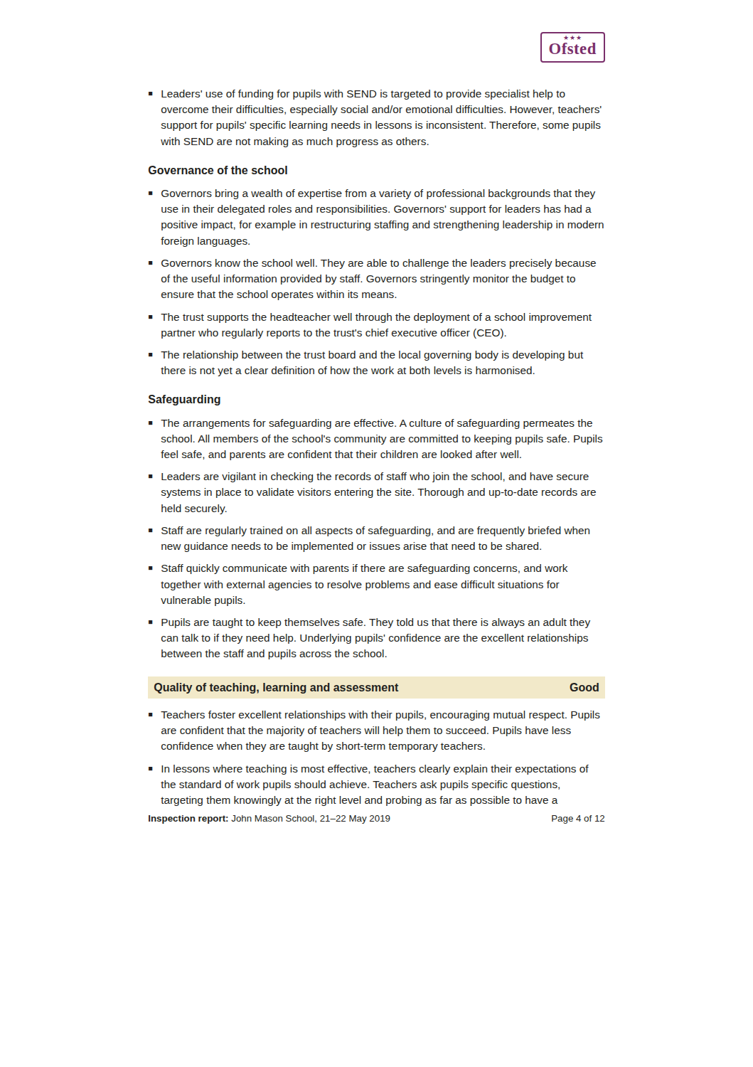★★★
Ofsted
Leaders' use of funding for pupils with SEND is targeted to provide specialist help to overcome their difficulties, especially social and/or emotional difficulties. However, teachers' support for pupils' specific learning needs in lessons is inconsistent. Therefore, some pupils with SEND are not making as much progress as others.
Governance of the school
Governors bring a wealth of expertise from a variety of professional backgrounds that they use in their delegated roles and responsibilities. Governors' support for leaders has had a positive impact, for example in restructuring staffing and strengthening leadership in modern foreign languages.
Governors know the school well. They are able to challenge the leaders precisely because of the useful information provided by staff. Governors stringently monitor the budget to ensure that the school operates within its means.
The trust supports the headteacher well through the deployment of a school improvement partner who regularly reports to the trust's chief executive officer (CEO).
The relationship between the trust board and the local governing body is developing but there is not yet a clear definition of how the work at both levels is harmonised.
Safeguarding
The arrangements for safeguarding are effective. A culture of safeguarding permeates the school. All members of the school's community are committed to keeping pupils safe. Pupils feel safe, and parents are confident that their children are looked after well.
Leaders are vigilant in checking the records of staff who join the school, and have secure systems in place to validate visitors entering the site. Thorough and up-to-date records are held securely.
Staff are regularly trained on all aspects of safeguarding, and are frequently briefed when new guidance needs to be implemented or issues arise that need to be shared.
Staff quickly communicate with parents if there are safeguarding concerns, and work together with external agencies to resolve problems and ease difficult situations for vulnerable pupils.
Pupils are taught to keep themselves safe. They told us that there is always an adult they can talk to if they need help. Underlying pupils' confidence are the excellent relationships between the staff and pupils across the school.
Quality of teaching, learning and assessment Good
Teachers foster excellent relationships with their pupils, encouraging mutual respect. Pupils are confident that the majority of teachers will help them to succeed. Pupils have less confidence when they are taught by short-term temporary teachers.
In lessons where teaching is most effective, teachers clearly explain their expectations of the standard of work pupils should achieve. Teachers ask pupils specific questions, targeting them knowingly at the right level and probing as far as possible to have a
Inspection report: John Mason School, 21–22 May 2019
Page 4 of 12